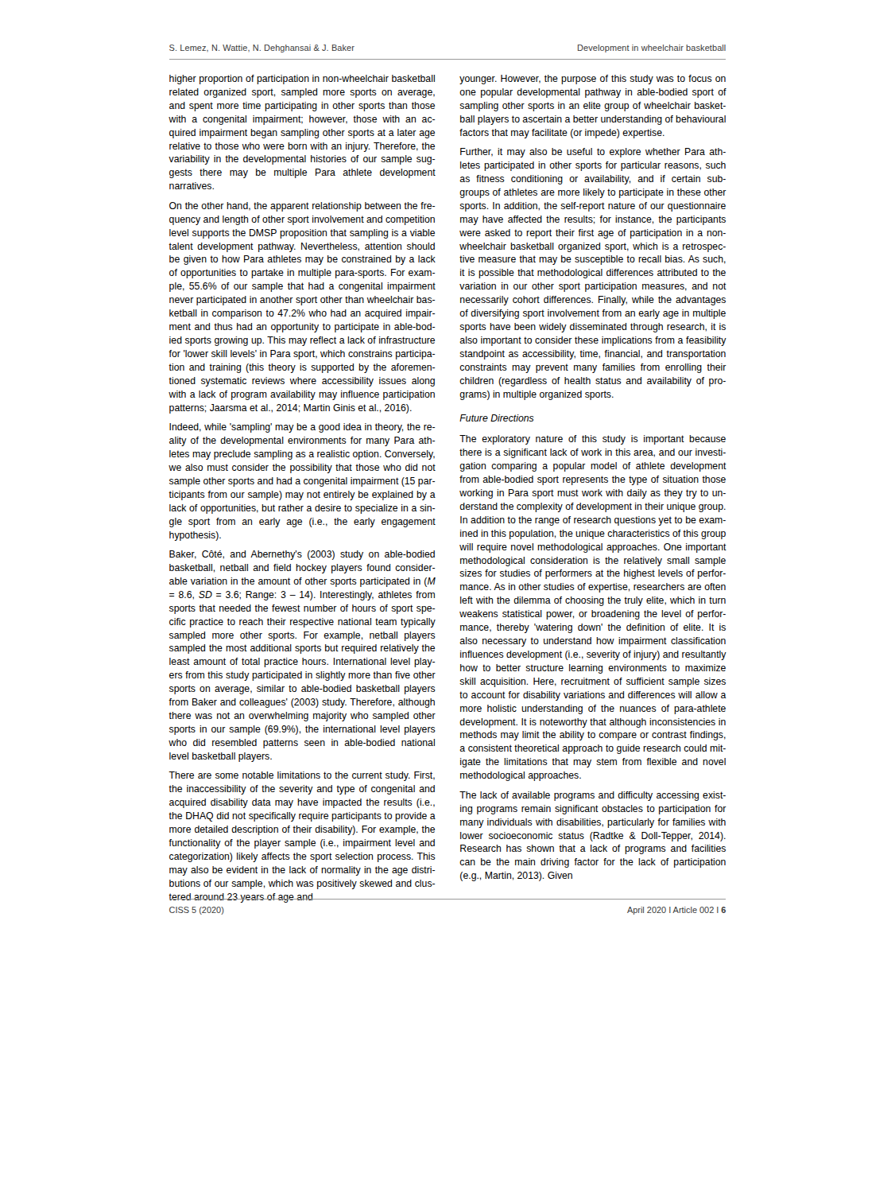S. Lemez, N. Wattie, N. Dehghansai & J. Baker
Development in wheelchair basketball
higher proportion of participation in non-wheelchair basketball related organized sport, sampled more sports on average, and spent more time participating in other sports than those with a congenital impairment; however, those with an acquired impairment began sampling other sports at a later age relative to those who were born with an injury. Therefore, the variability in the developmental histories of our sample suggests there may be multiple Para athlete development narratives.
On the other hand, the apparent relationship between the frequency and length of other sport involvement and competition level supports the DMSP proposition that sampling is a viable talent development pathway. Nevertheless, attention should be given to how Para athletes may be constrained by a lack of opportunities to partake in multiple para-sports. For example, 55.6% of our sample that had a congenital impairment never participated in another sport other than wheelchair basketball in comparison to 47.2% who had an acquired impairment and thus had an opportunity to participate in able-bodied sports growing up. This may reflect a lack of infrastructure for 'lower skill levels' in Para sport, which constrains participation and training (this theory is supported by the aforementioned systematic reviews where accessibility issues along with a lack of program availability may influence participation patterns; Jaarsma et al., 2014; Martin Ginis et al., 2016).
Indeed, while 'sampling' may be a good idea in theory, the reality of the developmental environments for many Para athletes may preclude sampling as a realistic option. Conversely, we also must consider the possibility that those who did not sample other sports and had a congenital impairment (15 participants from our sample) may not entirely be explained by a lack of opportunities, but rather a desire to specialize in a single sport from an early age (i.e., the early engagement hypothesis).
Baker, Côté, and Abernethy's (2003) study on able-bodied basketball, netball and field hockey players found considerable variation in the amount of other sports participated in (M = 8.6, SD = 3.6; Range: 3 – 14). Interestingly, athletes from sports that needed the fewest number of hours of sport specific practice to reach their respective national team typically sampled more other sports. For example, netball players sampled the most additional sports but required relatively the least amount of total practice hours. International level players from this study participated in slightly more than five other sports on average, similar to able-bodied basketball players from Baker and colleagues' (2003) study. Therefore, although there was not an overwhelming majority who sampled other sports in our sample (69.9%), the international level players who did resembled patterns seen in able-bodied national level basketball players.
There are some notable limitations to the current study. First, the inaccessibility of the severity and type of congenital and acquired disability data may have impacted the results (i.e., the DHAQ did not specifically require participants to provide a more detailed description of their disability). For example, the functionality of the player sample (i.e., impairment level and categorization) likely affects the sport selection process. This may also be evident in the lack of normality in the age distributions of our sample, which was positively skewed and clustered around 23 years of age and
younger. However, the purpose of this study was to focus on one popular developmental pathway in able-bodied sport of sampling other sports in an elite group of wheelchair basketball players to ascertain a better understanding of behavioural factors that may facilitate (or impede) expertise.
Further, it may also be useful to explore whether Para athletes participated in other sports for particular reasons, such as fitness conditioning or availability, and if certain sub-groups of athletes are more likely to participate in these other sports. In addition, the self-report nature of our questionnaire may have affected the results; for instance, the participants were asked to report their first age of participation in a non-wheelchair basketball organized sport, which is a retrospective measure that may be susceptible to recall bias. As such, it is possible that methodological differences attributed to the variation in our other sport participation measures, and not necessarily cohort differences. Finally, while the advantages of diversifying sport involvement from an early age in multiple sports have been widely disseminated through research, it is also important to consider these implications from a feasibility standpoint as accessibility, time, financial, and transportation constraints may prevent many families from enrolling their children (regardless of health status and availability of programs) in multiple organized sports.
Future Directions
The exploratory nature of this study is important because there is a significant lack of work in this area, and our investigation comparing a popular model of athlete development from able-bodied sport represents the type of situation those working in Para sport must work with daily as they try to understand the complexity of development in their unique group. In addition to the range of research questions yet to be examined in this population, the unique characteristics of this group will require novel methodological approaches. One important methodological consideration is the relatively small sample sizes for studies of performers at the highest levels of performance. As in other studies of expertise, researchers are often left with the dilemma of choosing the truly elite, which in turn weakens statistical power, or broadening the level of performance, thereby 'watering down' the definition of elite. It is also necessary to understand how impairment classification influences development (i.e., severity of injury) and resultantly how to better structure learning environments to maximize skill acquisition. Here, recruitment of sufficient sample sizes to account for disability variations and differences will allow a more holistic understanding of the nuances of para-athlete development. It is noteworthy that although inconsistencies in methods may limit the ability to compare or contrast findings, a consistent theoretical approach to guide research could mitigate the limitations that may stem from flexible and novel methodological approaches.
The lack of available programs and difficulty accessing existing programs remain significant obstacles to participation for many individuals with disabilities, particularly for families with lower socioeconomic status (Radtke & Doll-Tepper, 2014). Research has shown that a lack of programs and facilities can be the main driving factor for the lack of participation (e.g., Martin, 2013). Given
CISS 5 (2020)
April 2020 I Article 002 I 6